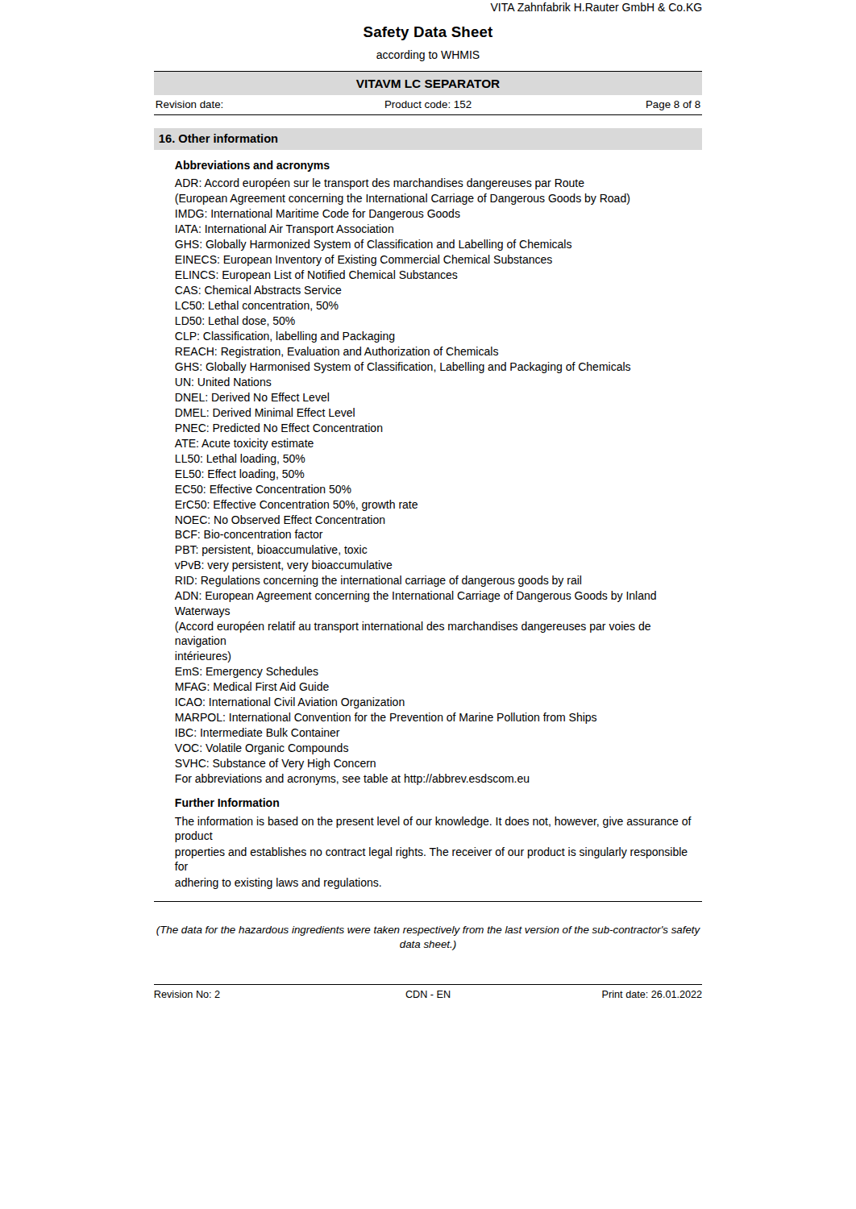VITA Zahnfabrik H.Rauter GmbH & Co.KG
Safety Data Sheet
according to WHMIS
VITAVM LC SEPARATOR
Revision date:
Product code: 152
Page 8 of 8
16. Other information
Abbreviations and acronyms
ADR: Accord européen sur le transport des marchandises dangereuses par Route
(European Agreement concerning the International Carriage of Dangerous Goods by Road)
IMDG: International Maritime Code for Dangerous Goods
IATA: International Air Transport Association
GHS: Globally Harmonized System of Classification and Labelling of Chemicals
EINECS: European Inventory of Existing Commercial Chemical Substances
ELINCS: European List of Notified Chemical Substances
CAS: Chemical Abstracts Service
LC50: Lethal concentration, 50%
LD50: Lethal dose, 50%
CLP: Classification, labelling and Packaging
REACH: Registration, Evaluation and Authorization of Chemicals
GHS: Globally Harmonised System of Classification, Labelling and Packaging of Chemicals
UN: United Nations
DNEL: Derived No Effect Level
DMEL: Derived Minimal Effect Level
PNEC: Predicted No Effect Concentration
ATE: Acute toxicity estimate
LL50: Lethal loading, 50%
EL50: Effect loading, 50%
EC50: Effective Concentration 50%
ErC50: Effective Concentration 50%, growth rate
NOEC: No Observed Effect Concentration
BCF: Bio-concentration factor
PBT: persistent, bioaccumulative, toxic
vPvB: very persistent, very bioaccumulative
RID: Regulations concerning the international carriage of dangerous goods by rail
ADN: European Agreement concerning the International Carriage of Dangerous Goods by Inland Waterways
(Accord européen relatif au transport international des marchandises dangereuses par voies de navigation
intérieures)
EmS: Emergency Schedules
MFAG: Medical First Aid Guide
ICAO: International Civil Aviation Organization
MARPOL: International Convention for the Prevention of Marine Pollution from Ships
IBC: Intermediate Bulk Container
VOC: Volatile Organic Compounds
SVHC: Substance of Very High Concern
For abbreviations and acronyms, see table at http://abbrev.esdscom.eu
Further Information
The information is based on the present level of our knowledge. It does not, however, give assurance of product
properties and establishes no contract legal rights. The receiver of our product is singularly responsible for
adhering to existing laws and regulations.
(The data for the hazardous ingredients were taken respectively from the last version of the sub-contractor's safety
data sheet.)
Revision No: 2
CDN - EN
Print date: 26.01.2022